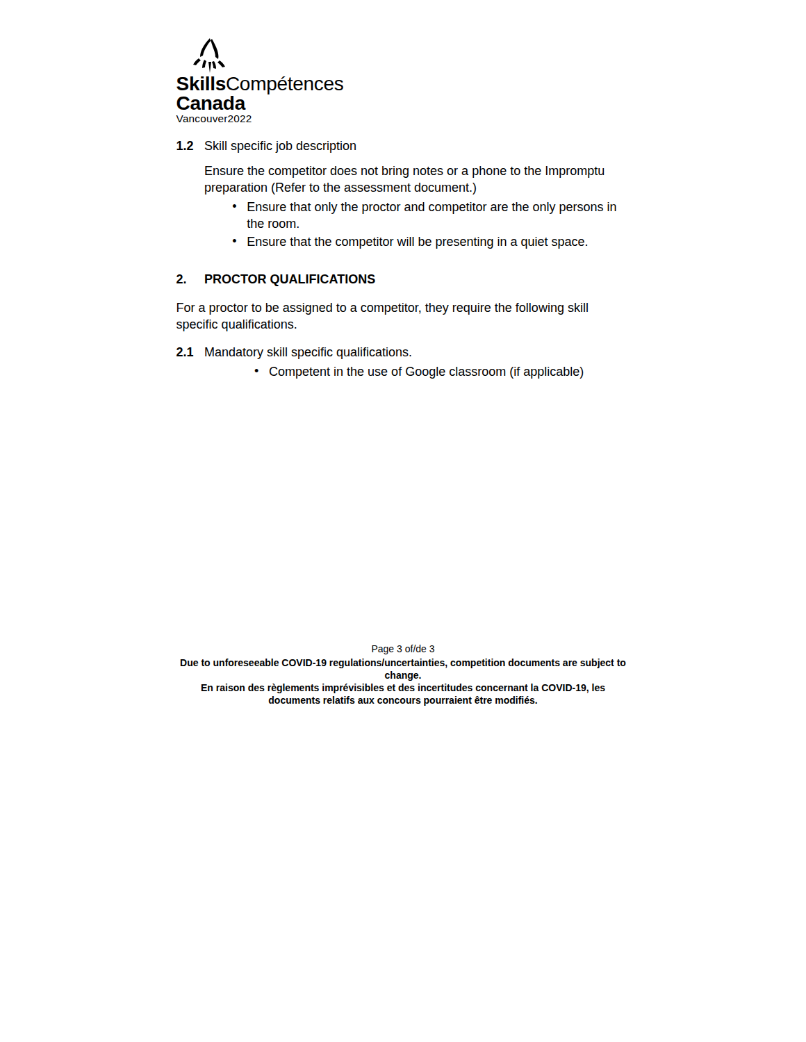SkillsCompétences
Canada
Vancouver2022
1.2 Skill specific job description
Ensure the competitor does not bring notes or a phone to the Impromptu preparation (Refer to the assessment document.)
Ensure that only the proctor and competitor are the only persons in the room.
Ensure that the competitor will be presenting in a quiet space.
2. PROCTOR QUALIFICATIONS
For a proctor to be assigned to a competitor, they require the following skill specific qualifications.
2.1 Mandatory skill specific qualifications.
Competent in the use of Google classroom (if applicable)
Page 3 of/de 3
Due to unforeseeable COVID-19 regulations/uncertainties, competition documents are subject to change.
En raison des règlements imprévisibles et des incertitudes concernant la COVID-19, les documents relatifs aux concours pourraient être modifiés.